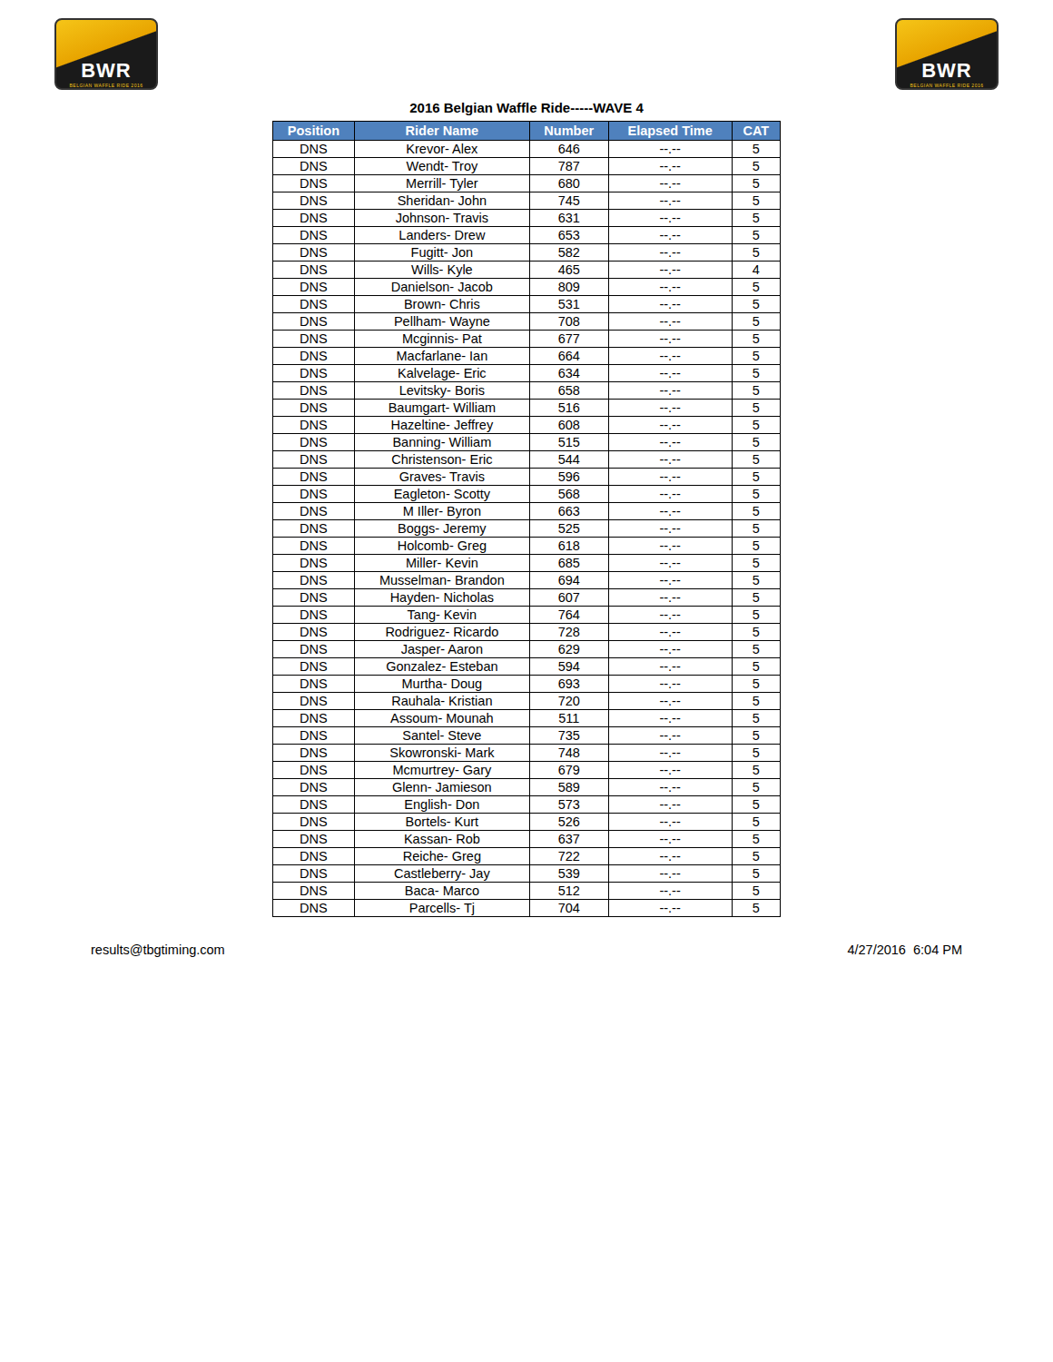BWR
BELGIAN WAFFLE RIDE 2016
BWR
BELGIAN WAFFLE RIDE 2016
2016 Belgian Waffle Ride-----WAVE 4
| Position | Rider Name | Number | Elapsed Time | CAT |
| --- | --- | --- | --- | --- |
| DNS | Krevor- Alex | 646 | --.-- | 5 |
| DNS | Wendt- Troy | 787 | --.-- | 5 |
| DNS | Merrill- Tyler | 680 | --.-- | 5 |
| DNS | Sheridan- John | 745 | --.-- | 5 |
| DNS | Johnson- Travis | 631 | --.-- | 5 |
| DNS | Landers- Drew | 653 | --.-- | 5 |
| DNS | Fugitt- Jon | 582 | --.-- | 5 |
| DNS | Wills- Kyle | 465 | --.-- | 4 |
| DNS | Danielson- Jacob | 809 | --.-- | 5 |
| DNS | Brown- Chris | 531 | --.-- | 5 |
| DNS | Pellham- Wayne | 708 | --.-- | 5 |
| DNS | Mcginnis- Pat | 677 | --.-- | 5 |
| DNS | Macfarlane- Ian | 664 | --.-- | 5 |
| DNS | Kalvelage- Eric | 634 | --.-- | 5 |
| DNS | Levitsky- Boris | 658 | --.-- | 5 |
| DNS | Baumgart- William | 516 | --.-- | 5 |
| DNS | Hazeltine- Jeffrey | 608 | --.-- | 5 |
| DNS | Banning- William | 515 | --.-- | 5 |
| DNS | Christenson- Eric | 544 | --.-- | 5 |
| DNS | Graves- Travis | 596 | --.-- | 5 |
| DNS | Eagleton- Scotty | 568 | --.-- | 5 |
| DNS | M Iller- Byron | 663 | --.-- | 5 |
| DNS | Boggs- Jeremy | 525 | --.-- | 5 |
| DNS | Holcomb- Greg | 618 | --.-- | 5 |
| DNS | Miller- Kevin | 685 | --.-- | 5 |
| DNS | Musselman- Brandon | 694 | --.-- | 5 |
| DNS | Hayden- Nicholas | 607 | --.-- | 5 |
| DNS | Tang- Kevin | 764 | --.-- | 5 |
| DNS | Rodriguez- Ricardo | 728 | --.-- | 5 |
| DNS | Jasper- Aaron | 629 | --.-- | 5 |
| DNS | Gonzalez- Esteban | 594 | --.-- | 5 |
| DNS | Murtha- Doug | 693 | --.-- | 5 |
| DNS | Rauhala- Kristian | 720 | --.-- | 5 |
| DNS | Assoum- Mounah | 511 | --.-- | 5 |
| DNS | Santel- Steve | 735 | --.-- | 5 |
| DNS | Skowronski- Mark | 748 | --.-- | 5 |
| DNS | Mcmurtrey- Gary | 679 | --.-- | 5 |
| DNS | Glenn- Jamieson | 589 | --.-- | 5 |
| DNS | English- Don | 573 | --.-- | 5 |
| DNS | Bortels- Kurt | 526 | --.-- | 5 |
| DNS | Kassan- Rob | 637 | --.-- | 5 |
| DNS | Reiche- Greg | 722 | --.-- | 5 |
| DNS | Castleberry- Jay | 539 | --.-- | 5 |
| DNS | Baca- Marco | 512 | --.-- | 5 |
| DNS | Parcells- Tj | 704 | --.-- | 5 |
results@tbgtiming.com
4/27/2016 6:04 PM